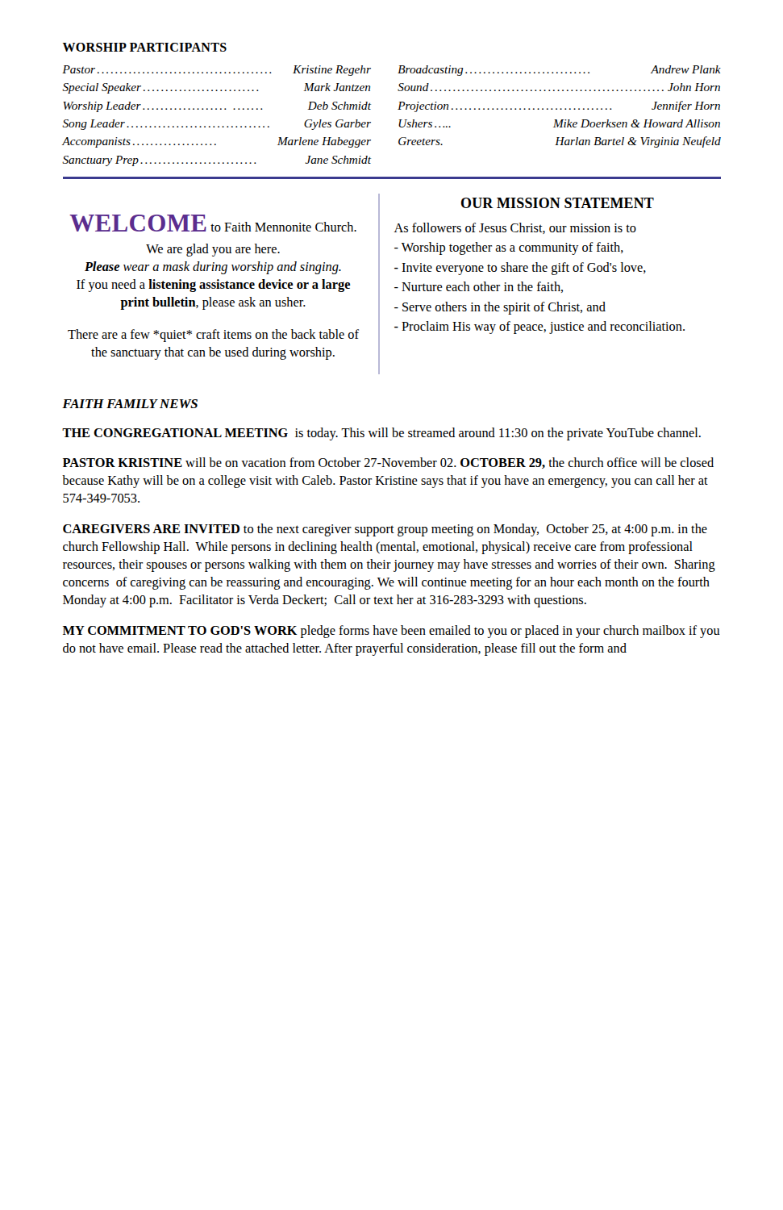WORSHIP PARTICIPANTS
Pastor....................................... Kristine Regehr
Special Speaker.......................... Mark Jantzen
Worship Leader................... ....... Deb Schmidt
Song Leader................................ Gyles Garber
Accompanists................... Marlene Habegger
Sanctuary Prep.......................... Jane Schmidt
Broadcasting............................ Andrew Plank
Sound.................................................... John Horn
Projection.................................... Jennifer Horn
Ushers….. Mike Doerksen & Howard Allison
Greeters. Harlan Bartel & Virginia Neufeld
WELCOME to Faith Mennonite Church. We are glad you are here.
Please wear a mask during worship and singing.
If you need a listening assistance device or a large print bulletin, please ask an usher.
There are a few *quiet* craft items on the back table of the sanctuary that can be used during worship.
OUR MISSION STATEMENT
As followers of Jesus Christ, our mission is to
- Worship together as a community of faith,
- Invite everyone to share the gift of God's love,
- Nurture each other in the faith,
- Serve others in the spirit of Christ, and
- Proclaim His way of peace, justice and reconciliation.
FAITH FAMILY NEWS
THE CONGREGATIONAL MEETING is today. This will be streamed around 11:30 on the private YouTube channel.
PASTOR KRISTINE will be on vacation from October 27-November 02. OCTOBER 29, the church office will be closed because Kathy will be on a college visit with Caleb. Pastor Kristine says that if you have an emergency, you can call her at 574-349-7053.
CAREGIVERS ARE INVITED to the next caregiver support group meeting on Monday, October 25, at 4:00 p.m. in the church Fellowship Hall. While persons in declining health (mental, emotional, physical) receive care from professional resources, their spouses or persons walking with them on their journey may have stresses and worries of their own. Sharing concerns of caregiving can be reassuring and encouraging. We will continue meeting for an hour each month on the fourth Monday at 4:00 p.m. Facilitator is Verda Deckert; Call or text her at 316-283-3293 with questions.
MY COMMITMENT TO GOD'S WORK pledge forms have been emailed to you or placed in your church mailbox if you do not have email. Please read the attached letter. After prayerful consideration, please fill out the form and